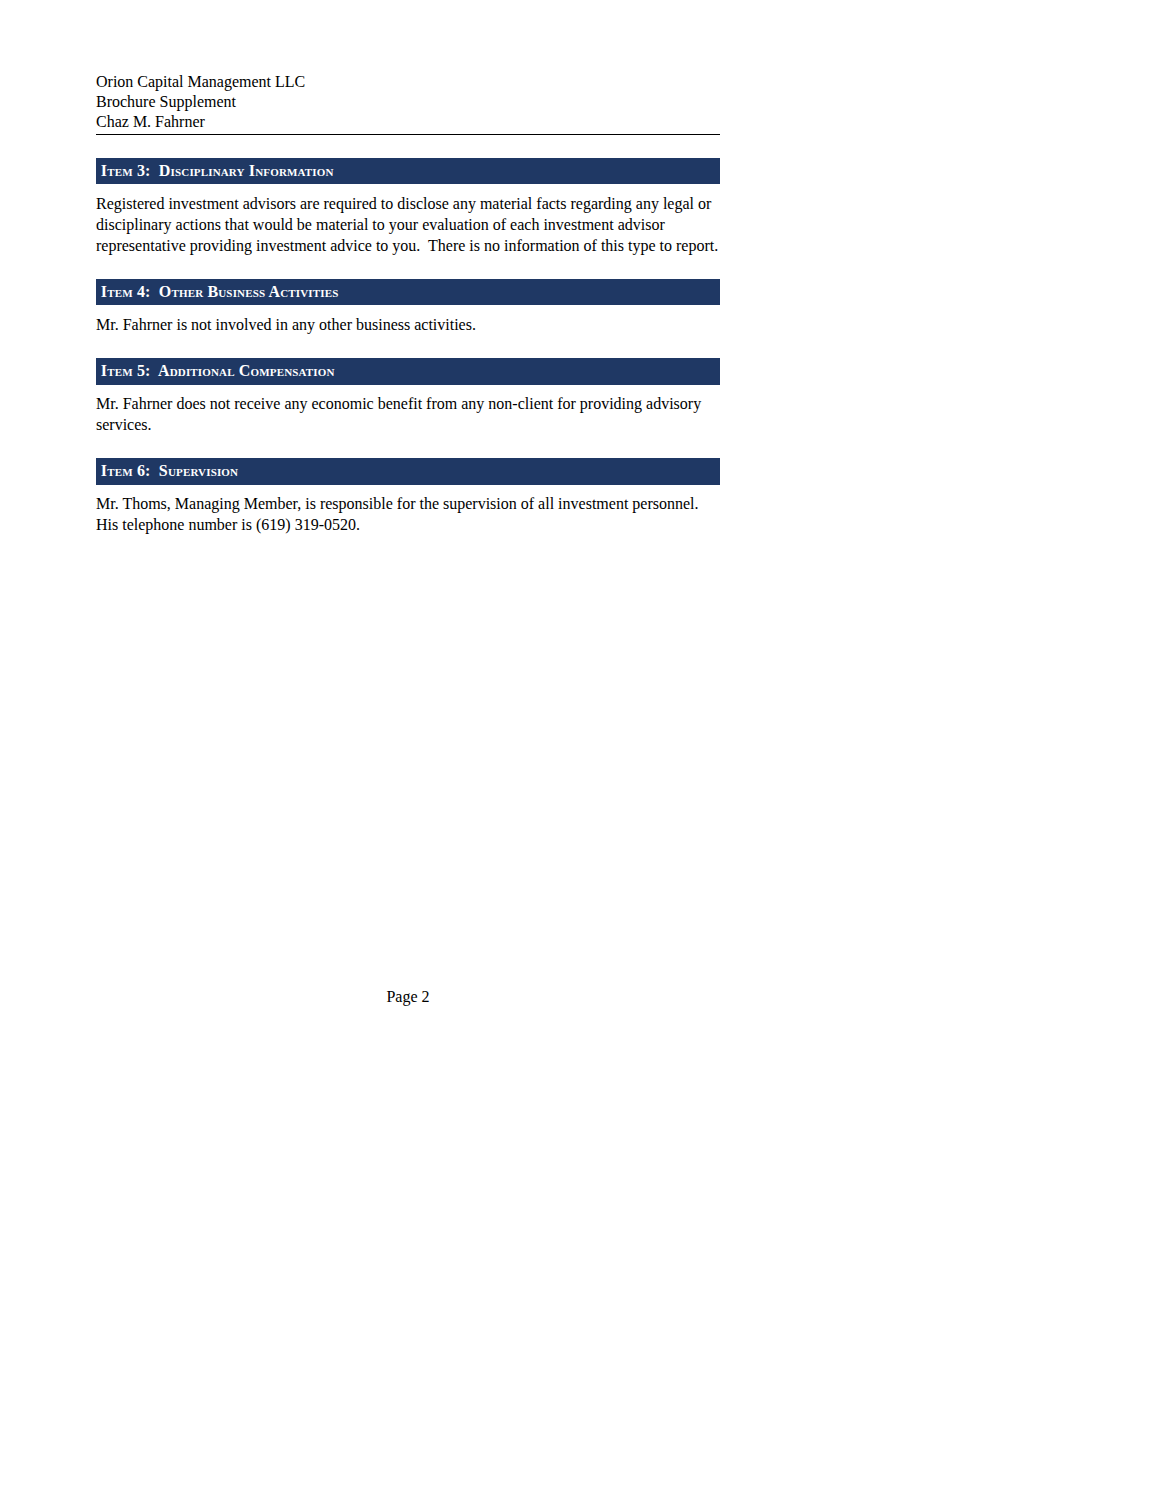Orion Capital Management LLC
Brochure Supplement
Chaz M. Fahrner
Item 3: Disciplinary Information
Registered investment advisors are required to disclose any material facts regarding any legal or disciplinary actions that would be material to your evaluation of each investment advisor representative providing investment advice to you. There is no information of this type to report.
Item 4: Other Business Activities
Mr. Fahrner is not involved in any other business activities.
Item 5: Additional Compensation
Mr. Fahrner does not receive any economic benefit from any non-client for providing advisory services.
Item 6: Supervision
Mr. Thoms, Managing Member, is responsible for the supervision of all investment personnel. His telephone number is (619) 319-0520.
Page 2